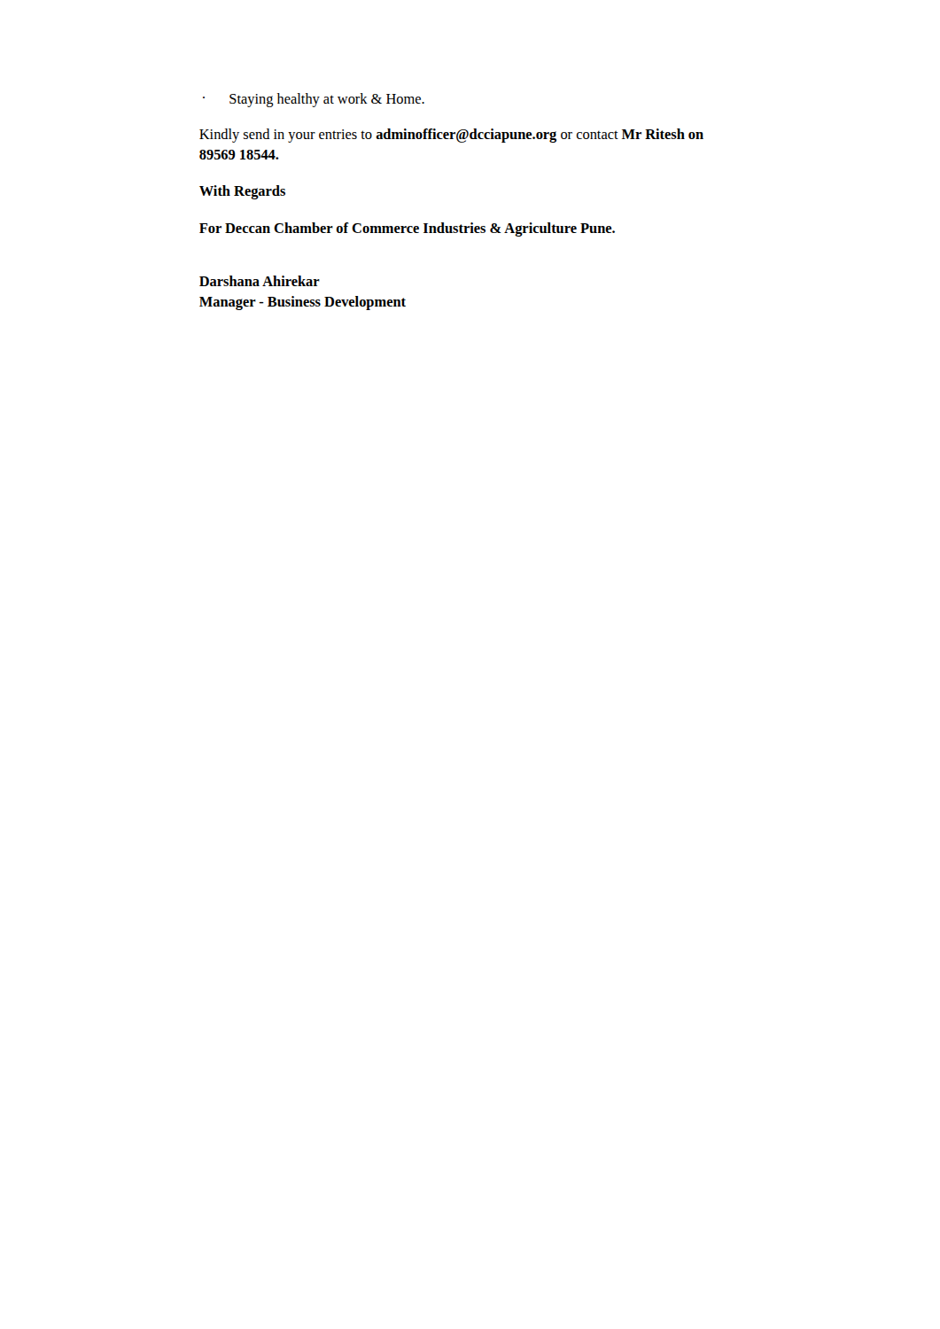Staying healthy at work & Home.
Kindly send in your entries to adminofficer@dcciapune.org or contact Mr Ritesh on 89569 18544.
With Regards
For Deccan Chamber of Commerce Industries & Agriculture Pune.
Darshana Ahirekar
Manager - Business Development